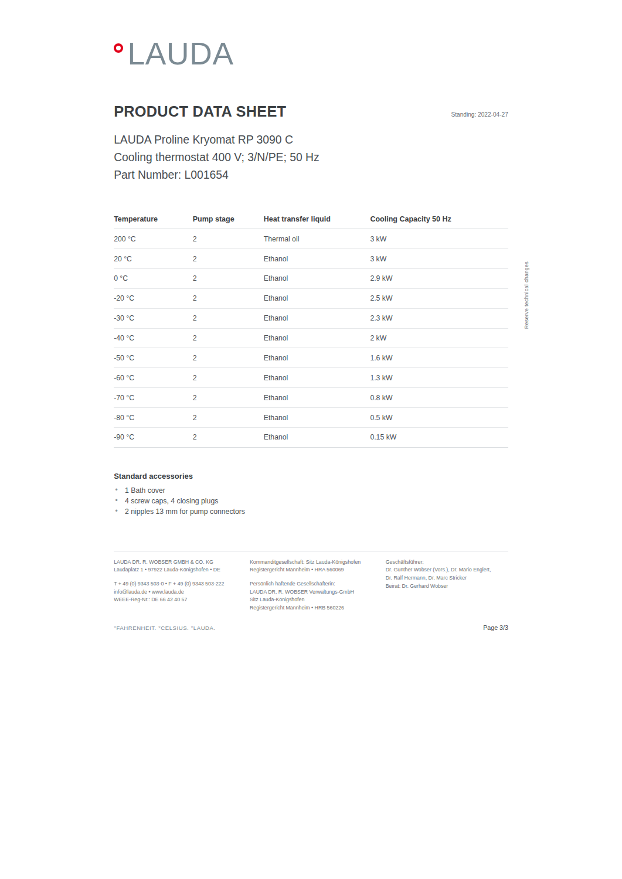LAUDA
PRODUCT DATA SHEET
Standing: 2022-04-27
LAUDA Proline Kryomat RP 3090 C Cooling thermostat 400 V; 3/N/PE; 50 Hz Part Number: L001654
| Temperature | Pump stage | Heat transfer liquid | Cooling Capacity 50 Hz |
| --- | --- | --- | --- |
| 200 °C | 2 | Thermal oil | 3 kW |
| 20 °C | 2 | Ethanol | 3 kW |
| 0 °C | 2 | Ethanol | 2.9 kW |
| -20 °C | 2 | Ethanol | 2.5 kW |
| -30 °C | 2 | Ethanol | 2.3 kW |
| -40 °C | 2 | Ethanol | 2 kW |
| -50 °C | 2 | Ethanol | 1.6 kW |
| -60 °C | 2 | Ethanol | 1.3 kW |
| -70 °C | 2 | Ethanol | 0.8 kW |
| -80 °C | 2 | Ethanol | 0.5 kW |
| -90 °C | 2 | Ethanol | 0.15 kW |
Standard accessories
1 Bath cover
4 screw caps, 4 closing plugs
2 nipples 13 mm for pump connectors
Reserve technical changes
LAUDA DR. R. WOBSER GMBH & CO. KG
Laudaplatz 1 • 97922 Lauda-Königshofen • DE
T + 49 (0) 9343 503-0 • F + 49 (0) 9343 503-222
info@lauda.de • www.lauda.de
WEEE-Reg-Nr.: DE 66 42 40 57
Kommanditgesellschaft: Sitz Lauda-Königshofen
Registergericht Mannheim • HRA 560069
Persönlich haftende Gesellschafterin:
LAUDA DR. R. WOBSER Verwaltungs-GmbH
Sitz Lauda-Königshofen
Registergericht Mannheim • HRB 560226
Geschäftsführer:
Dr. Gunther Wobser (Vors.), Dr. Mario Englert,
Dr. Ralf Hermann, Dr. Marc Stricker
Beirat: Dr. Gerhard Wobser
°FAHRENHEIT. °CELSIUS. °LAUDA. Page 3/3